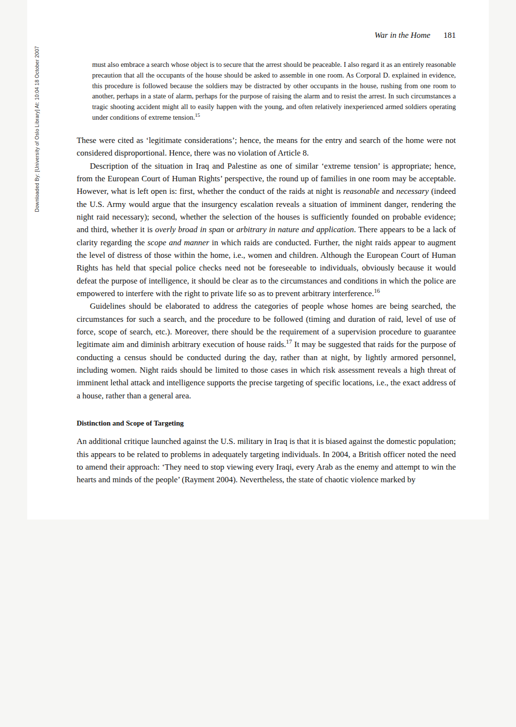Downloaded By: [University of Oslo Library] At: 10:04 18 October 2007
War in the Home 181
must also embrace a search whose object is to secure that the arrest should be peaceable. I also regard it as an entirely reasonable precaution that all the occupants of the house should be asked to assemble in one room. As Corporal D. explained in evidence, this procedure is followed because the soldiers may be distracted by other occupants in the house, rushing from one room to another, perhaps in a state of alarm, perhaps for the purpose of raising the alarm and to resist the arrest. In such circumstances a tragic shooting accident might all to easily happen with the young, and often relatively inexperienced armed soldiers operating under conditions of extreme tension.15
These were cited as ‘legitimate considerations’; hence, the means for the entry and search of the home were not considered disproportional. Hence, there was no violation of Article 8.
Description of the situation in Iraq and Palestine as one of similar ‘extreme tension’ is appropriate; hence, from the European Court of Human Rights’ perspective, the round up of families in one room may be acceptable. However, what is left open is: first, whether the conduct of the raids at night is reasonable and necessary (indeed the U.S. Army would argue that the insurgency escalation reveals a situation of imminent danger, rendering the night raid necessary); second, whether the selection of the houses is sufficiently founded on probable evidence; and third, whether it is overly broad in span or arbitrary in nature and application. There appears to be a lack of clarity regarding the scope and manner in which raids are conducted. Further, the night raids appear to augment the level of distress of those within the home, i.e., women and children. Although the European Court of Human Rights has held that special police checks need not be foreseeable to individuals, obviously because it would defeat the purpose of intelligence, it should be clear as to the circumstances and conditions in which the police are empowered to interfere with the right to private life so as to prevent arbitrary interference.16
Guidelines should be elaborated to address the categories of people whose homes are being searched, the circumstances for such a search, and the procedure to be followed (timing and duration of raid, level of use of force, scope of search, etc.). Moreover, there should be the requirement of a supervision procedure to guarantee legitimate aim and diminish arbitrary execution of house raids.17 It may be suggested that raids for the purpose of conducting a census should be conducted during the day, rather than at night, by lightly armored personnel, including women. Night raids should be limited to those cases in which risk assessment reveals a high threat of imminent lethal attack and intelligence supports the precise targeting of specific locations, i.e., the exact address of a house, rather than a general area.
Distinction and Scope of Targeting
An additional critique launched against the U.S. military in Iraq is that it is biased against the domestic population; this appears to be related to problems in adequately targeting individuals. In 2004, a British officer noted the need to amend their approach: ‘They need to stop viewing every Iraqi, every Arab as the enemy and attempt to win the hearts and minds of the people’ (Rayment 2004). Nevertheless, the state of chaotic violence marked by